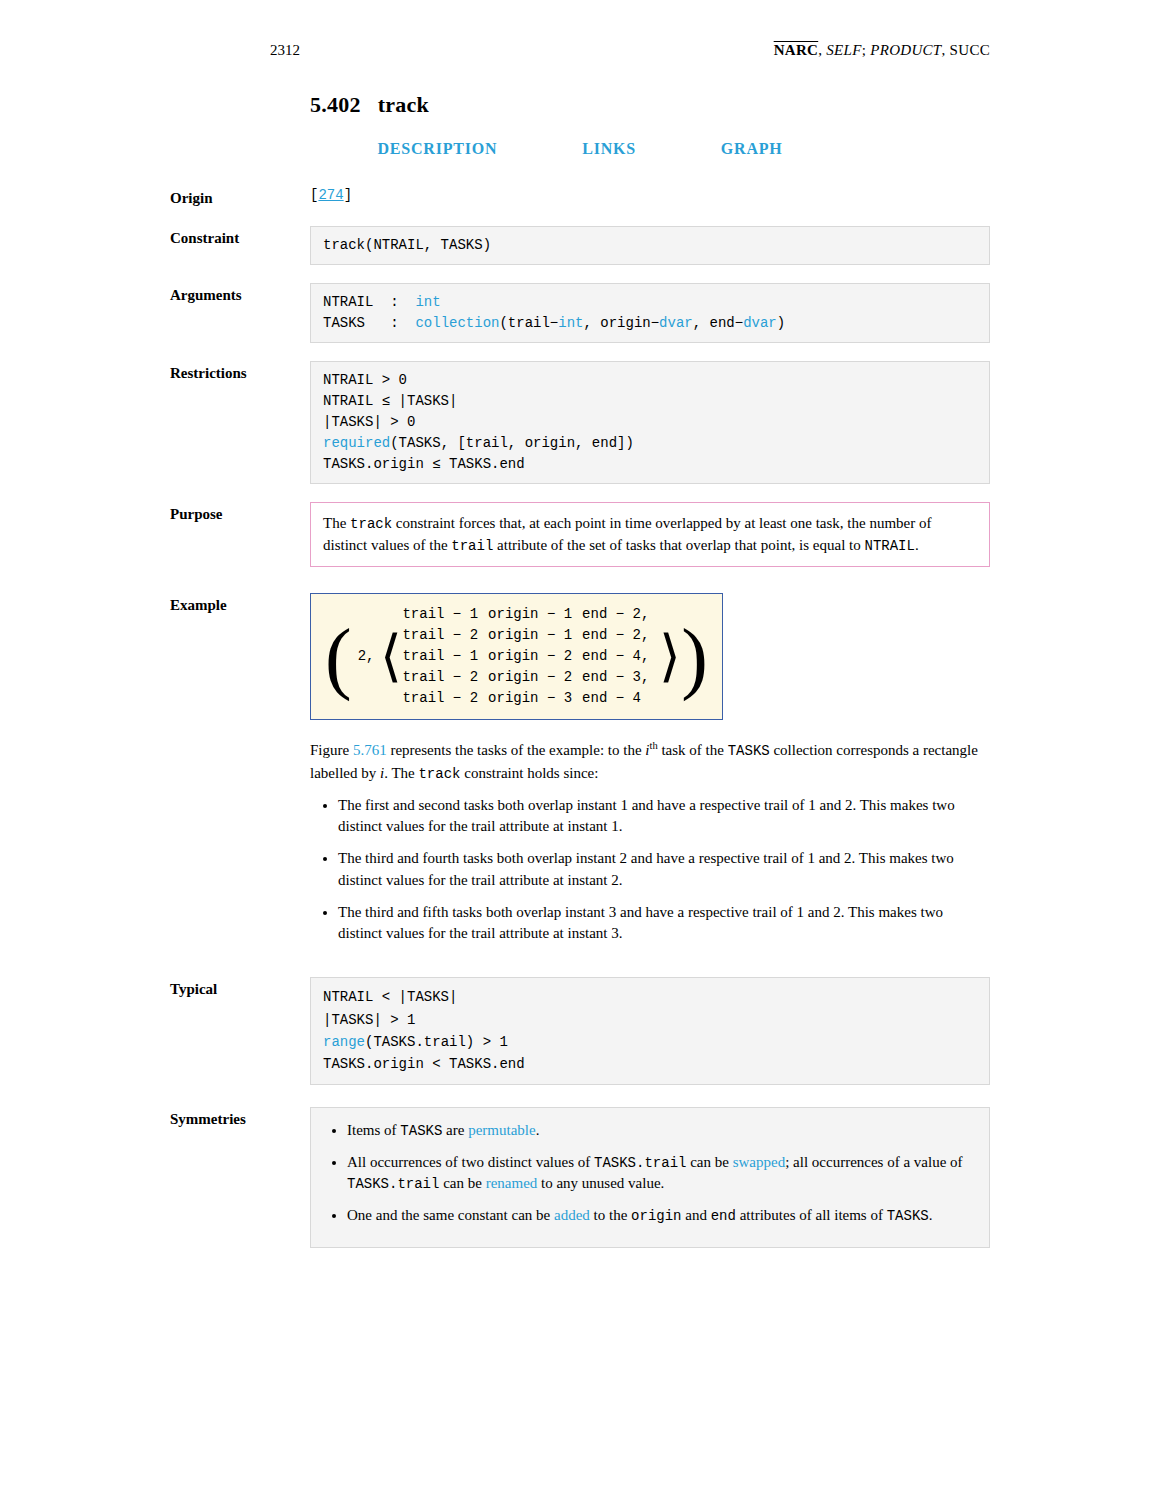2312
NARC, SELF; PRODUCT, SUCC
5.402 track
DESCRIPTION LINKS GRAPH
Origin
[274]
Constraint
track(NTRAIL, TASKS)
Arguments
NTRAIL : int
TASKS : collection(trail−int, origin−dvar, end−dvar)
Restrictions
NTRAIL > 0
NTRAIL ≤ |TASKS|
|TASKS| > 0
required(TASKS, [trail, origin, end])
TASKS.origin ≤ TASKS.end
Purpose
The track constraint forces that, at each point in time overlapped by at least one task, the number of distinct values of the trail attribute of the set of tasks that overlap that point, is equal to NTRAIL.
Example
( 2, ⟨
| trail − 1 | origin − 1 | end − 2, |
| trail − 2 | origin − 1 | end − 2, |
| trail − 1 | origin − 2 | end − 4, |
| trail − 2 | origin − 2 | end − 3, |
| trail − 2 | origin − 3 | end − 4 |
⟩ )
Figure 5.761 represents the tasks of the example: to the ith task of the TASKS collection corresponds a rectangle labelled by i. The track constraint holds since:
The first and second tasks both overlap instant 1 and have a respective trail of 1 and 2. This makes two distinct values for the trail attribute at instant 1.
The third and fourth tasks both overlap instant 2 and have a respective trail of 1 and 2. This makes two distinct values for the trail attribute at instant 2.
The third and fifth tasks both overlap instant 3 and have a respective trail of 1 and 2. This makes two distinct values for the trail attribute at instant 3.
Typical
NTRAIL < |TASKS|
|TASKS| > 1
range(TASKS.trail) > 1
TASKS.origin < TASKS.end
Symmetries
Items of TASKS are permutable.
All occurrences of two distinct values of TASKS.trail can be swapped; all occurrences of a value of TASKS.trail can be renamed to any unused value.
One and the same constant can be added to the origin and end attributes of all items of TASKS.